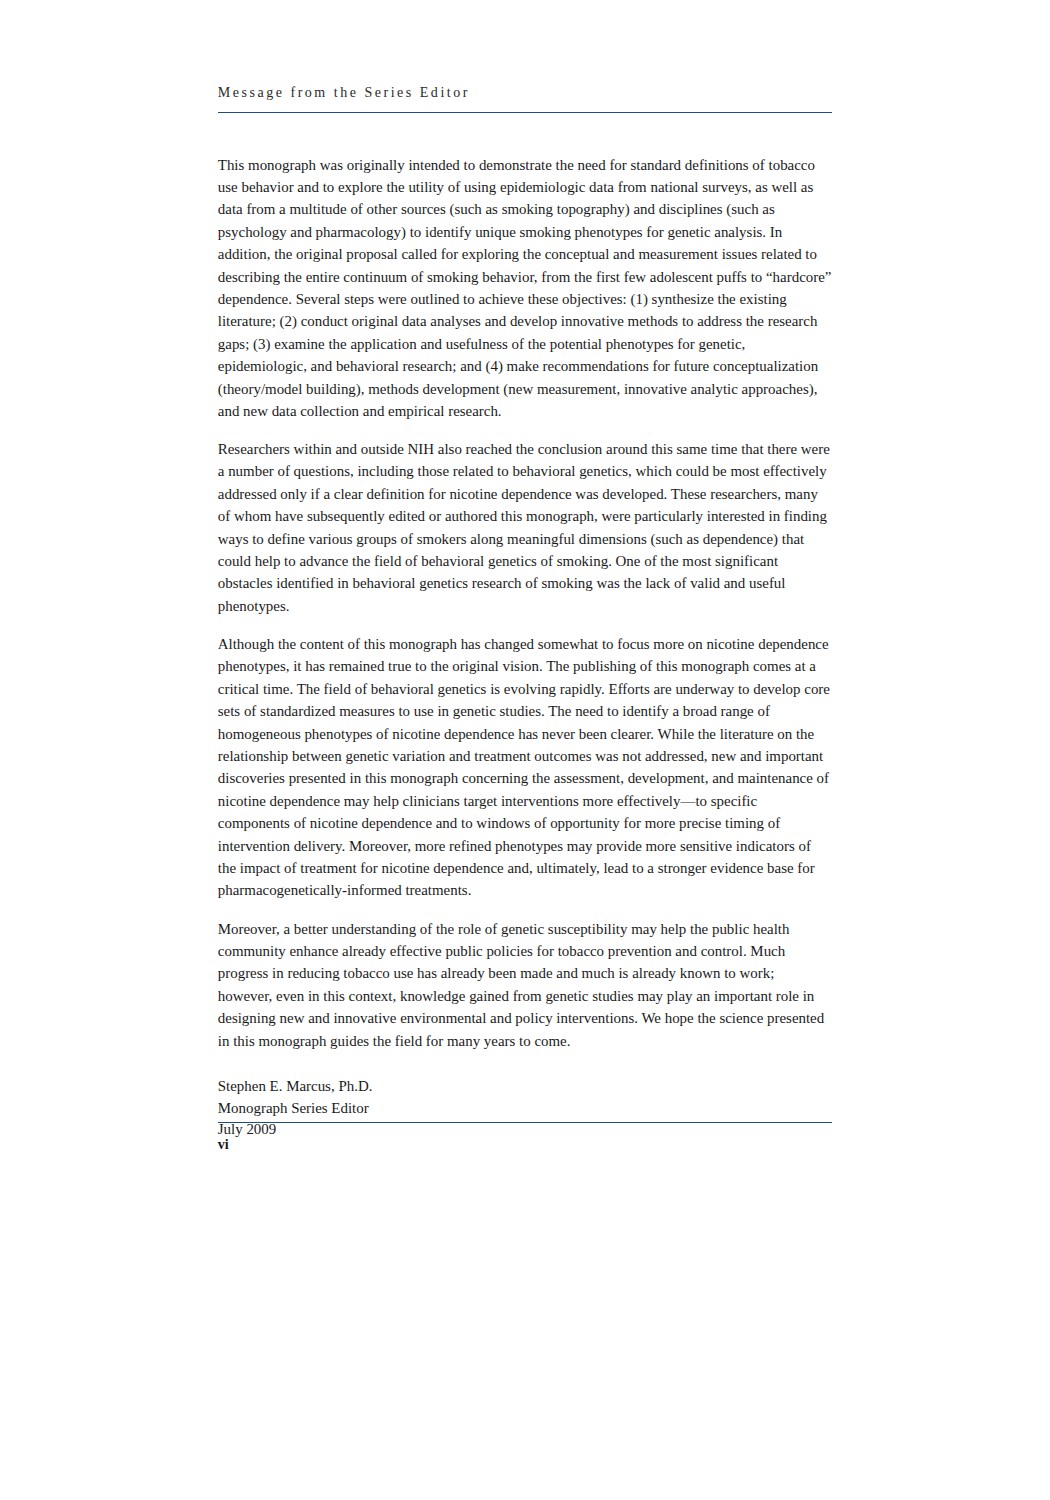Message from the Series Editor
This monograph was originally intended to demonstrate the need for standard definitions of tobacco use behavior and to explore the utility of using epidemiologic data from national surveys, as well as data from a multitude of other sources (such as smoking topography) and disciplines (such as psychology and pharmacology) to identify unique smoking phenotypes for genetic analysis. In addition, the original proposal called for exploring the conceptual and measurement issues related to describing the entire continuum of smoking behavior, from the first few adolescent puffs to “hardcore” dependence. Several steps were outlined to achieve these objectives: (1) synthesize the existing literature; (2) conduct original data analyses and develop innovative methods to address the research gaps; (3) examine the application and usefulness of the potential phenotypes for genetic, epidemiologic, and behavioral research; and (4) make recommendations for future conceptualization (theory/model building), methods development (new measurement, innovative analytic approaches), and new data collection and empirical research.
Researchers within and outside NIH also reached the conclusion around this same time that there were a number of questions, including those related to behavioral genetics, which could be most effectively addressed only if a clear definition for nicotine dependence was developed. These researchers, many of whom have subsequently edited or authored this monograph, were particularly interested in finding ways to define various groups of smokers along meaningful dimensions (such as dependence) that could help to advance the field of behavioral genetics of smoking. One of the most significant obstacles identified in behavioral genetics research of smoking was the lack of valid and useful phenotypes.
Although the content of this monograph has changed somewhat to focus more on nicotine dependence phenotypes, it has remained true to the original vision. The publishing of this monograph comes at a critical time. The field of behavioral genetics is evolving rapidly. Efforts are underway to develop core sets of standardized measures to use in genetic studies. The need to identify a broad range of homogeneous phenotypes of nicotine dependence has never been clearer. While the literature on the relationship between genetic variation and treatment outcomes was not addressed, new and important discoveries presented in this monograph concerning the assessment, development, and maintenance of nicotine dependence may help clinicians target interventions more effectively—to specific components of nicotine dependence and to windows of opportunity for more precise timing of intervention delivery. Moreover, more refined phenotypes may provide more sensitive indicators of the impact of treatment for nicotine dependence and, ultimately, lead to a stronger evidence base for pharmacogenetically-informed treatments.
Moreover, a better understanding of the role of genetic susceptibility may help the public health community enhance already effective public policies for tobacco prevention and control. Much progress in reducing tobacco use has already been made and much is already known to work; however, even in this context, knowledge gained from genetic studies may play an important role in designing new and innovative environmental and policy interventions. We hope the science presented in this monograph guides the field for many years to come.
Stephen E. Marcus, Ph.D.
Monograph Series Editor
July 2009
vi